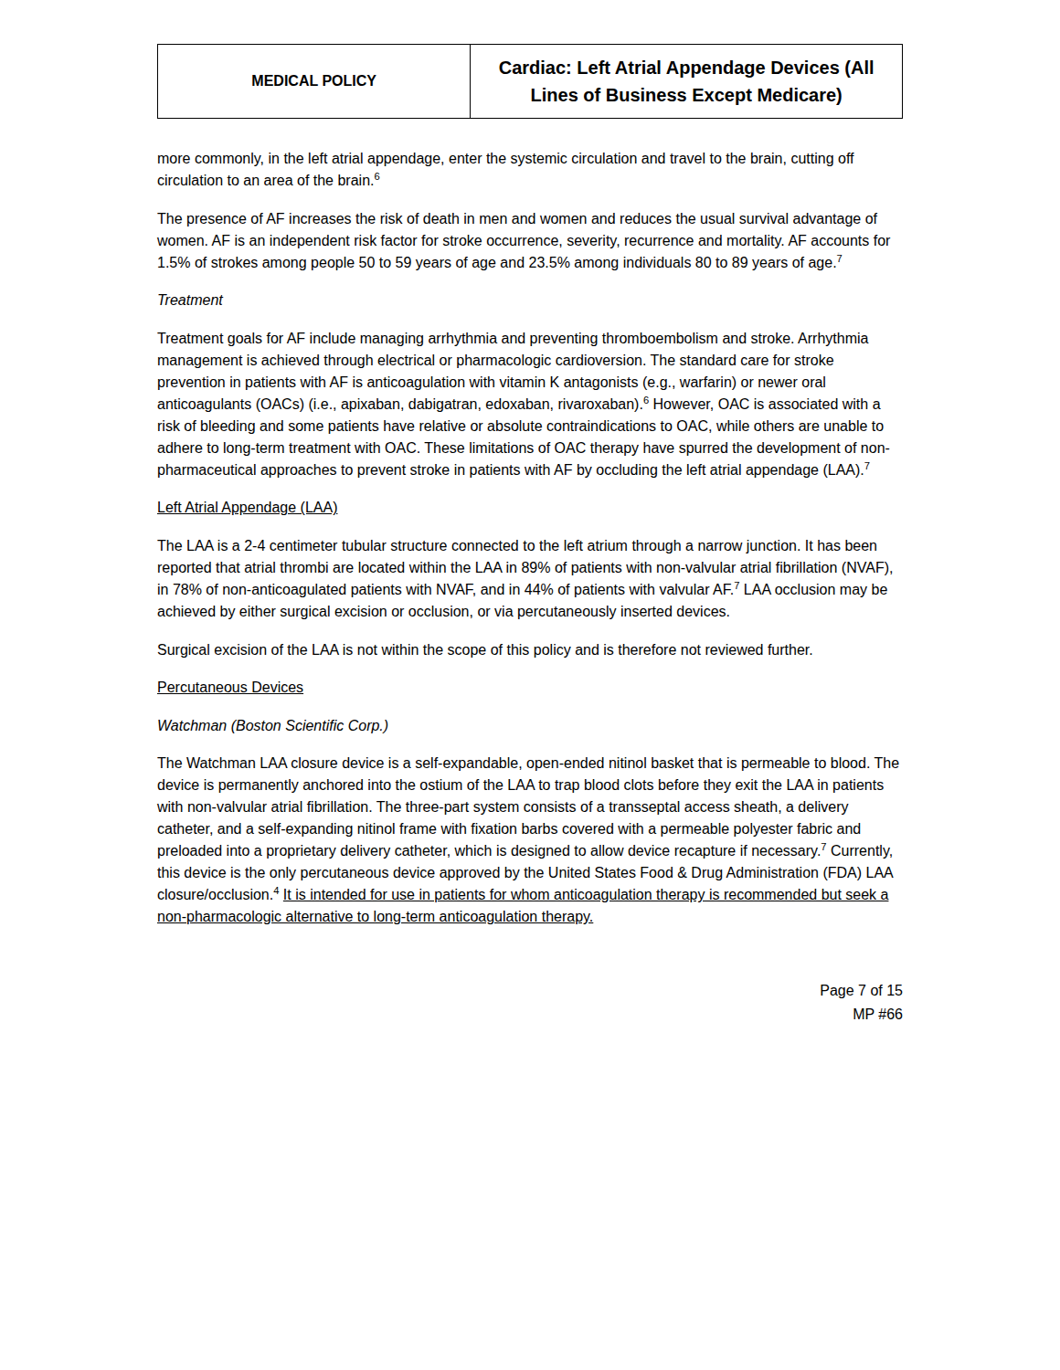| MEDICAL POLICY | Cardiac: Left Atrial Appendage Devices (All Lines of Business Except Medicare) |
more commonly, in the left atrial appendage, enter the systemic circulation and travel to the brain, cutting off circulation to an area of the brain.6
The presence of AF increases the risk of death in men and women and reduces the usual survival advantage of women. AF is an independent risk factor for stroke occurrence, severity, recurrence and mortality. AF accounts for 1.5% of strokes among people 50 to 59 years of age and 23.5% among individuals 80 to 89 years of age.7
Treatment
Treatment goals for AF include managing arrhythmia and preventing thromboembolism and stroke. Arrhythmia management is achieved through electrical or pharmacologic cardioversion. The standard care for stroke prevention in patients with AF is anticoagulation with vitamin K antagonists (e.g., warfarin) or newer oral anticoagulants (OACs) (i.e., apixaban, dabigatran, edoxaban, rivaroxaban).6 However, OAC is associated with a risk of bleeding and some patients have relative or absolute contraindications to OAC, while others are unable to adhere to long-term treatment with OAC. These limitations of OAC therapy have spurred the development of non-pharmaceutical approaches to prevent stroke in patients with AF by occluding the left atrial appendage (LAA).7
Left Atrial Appendage (LAA)
The LAA is a 2-4 centimeter tubular structure connected to the left atrium through a narrow junction. It has been reported that atrial thrombi are located within the LAA in 89% of patients with non-valvular atrial fibrillation (NVAF), in 78% of non-anticoagulated patients with NVAF, and in 44% of patients with valvular AF.7 LAA occlusion may be achieved by either surgical excision or occlusion, or via percutaneously inserted devices.
Surgical excision of the LAA is not within the scope of this policy and is therefore not reviewed further.
Percutaneous Devices
Watchman (Boston Scientific Corp.)
The Watchman LAA closure device is a self-expandable, open-ended nitinol basket that is permeable to blood. The device is permanently anchored into the ostium of the LAA to trap blood clots before they exit the LAA in patients with non-valvular atrial fibrillation. The three-part system consists of a transseptal access sheath, a delivery catheter, and a self-expanding nitinol frame with fixation barbs covered with a permeable polyester fabric and preloaded into a proprietary delivery catheter, which is designed to allow device recapture if necessary.7 Currently, this device is the only percutaneous device approved by the United States Food & Drug Administration (FDA) LAA closure/occlusion.4 It is intended for use in patients for whom anticoagulation therapy is recommended but seek a non-pharmacologic alternative to long-term anticoagulation therapy.
Page 7 of 15
MP #66